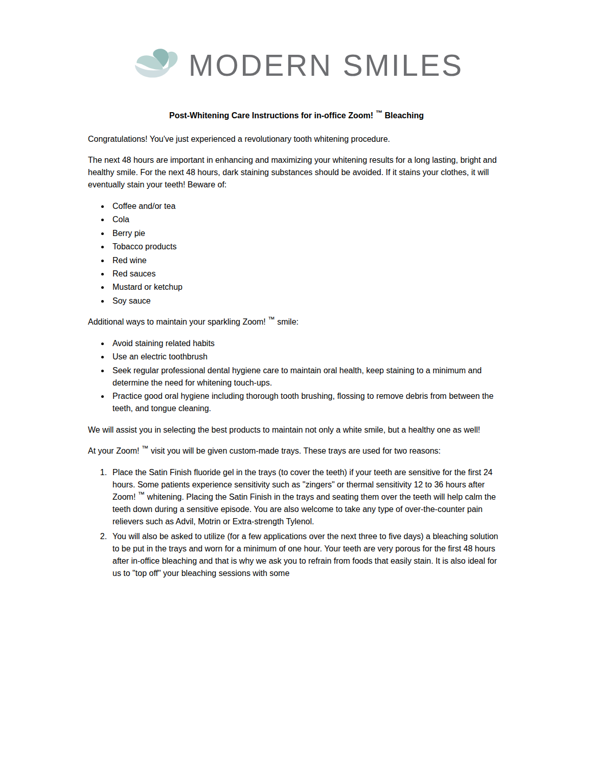MODERN SMILES
Post-Whitening Care Instructions for in-office Zoom! ™ Bleaching
Congratulations! You've just experienced a revolutionary tooth whitening procedure.
The next 48 hours are important in enhancing and maximizing your whitening results for a long lasting, bright and healthy smile. For the next 48 hours, dark staining substances should be avoided. If it stains your clothes, it will eventually stain your teeth! Beware of:
Coffee and/or tea
Cola
Berry pie
Tobacco products
Red wine
Red sauces
Mustard or ketchup
Soy sauce
Additional ways to maintain your sparkling Zoom! ™ smile:
Avoid staining related habits
Use an electric toothbrush
Seek regular professional dental hygiene care to maintain oral health, keep staining to a minimum and determine the need for whitening touch-ups.
Practice good oral hygiene including thorough tooth brushing, flossing to remove debris from between the teeth, and tongue cleaning.
We will assist you in selecting the best products to maintain not only a white smile, but a healthy one as well!
At your Zoom! ™ visit you will be given custom-made trays. These trays are used for two reasons:
Place the Satin Finish fluoride gel in the trays (to cover the teeth) if your teeth are sensitive for the first 24 hours. Some patients experience sensitivity such as "zingers" or thermal sensitivity 12 to 36 hours after Zoom! ™ whitening. Placing the Satin Finish in the trays and seating them over the teeth will help calm the teeth down during a sensitive episode. You are also welcome to take any type of over-the-counter pain relievers such as Advil, Motrin or Extra-strength Tylenol.
You will also be asked to utilize (for a few applications over the next three to five days) a bleaching solution to be put in the trays and worn for a minimum of one hour. Your teeth are very porous for the first 48 hours after in-office bleaching and that is why we ask you to refrain from foods that easily stain. It is also ideal for us to "top off" your bleaching sessions with some